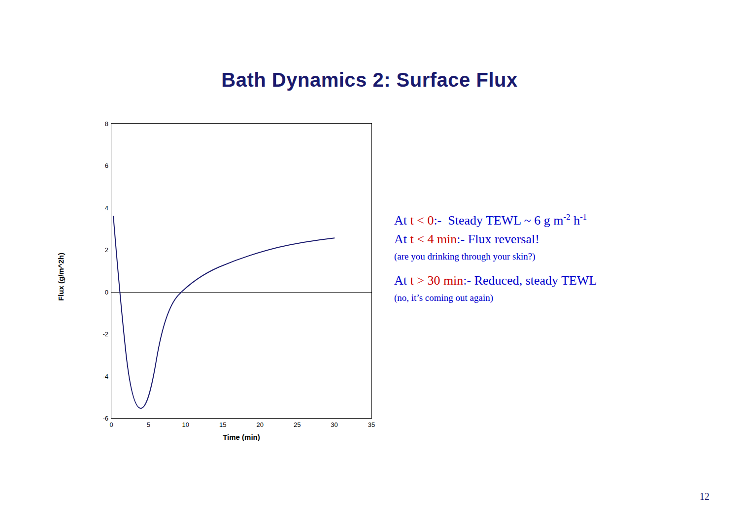Bath Dynamics 2: Surface Flux
Flux (g/m^2h)
8 6 4 2 0 -2 -4 -6 0 5 10 15 20 25 30 35
Time (min)
At t < 0:- Steady TEWL ~ 6 g m-2 h-1
At t < 4 min:- Flux reversal!
(are you drinking through your skin?)
At t > 30 min:- Reduced, steady TEWL
(no, it’s coming out again)
12